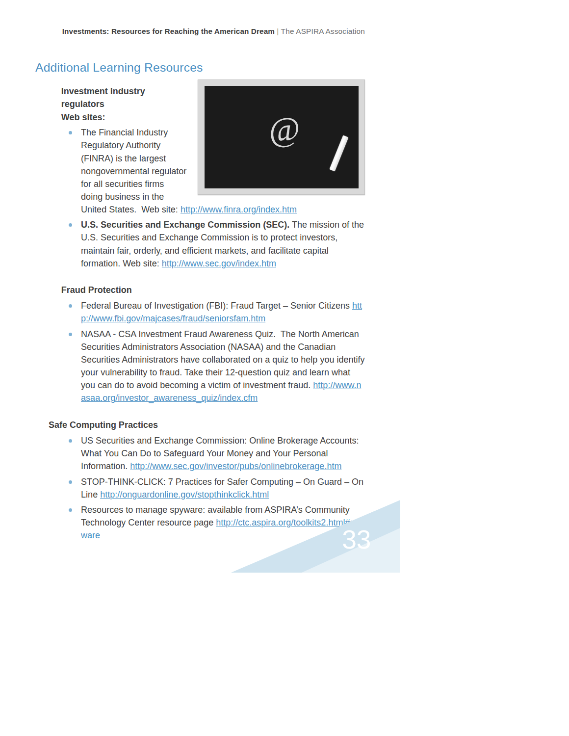Investments: Resources for Reaching the American Dream | The ASPIRA Association
Additional Learning Resources
@
Investment industry regulators
Web sites:
The Financial Industry Regulatory Authority (FINRA) is the largest nongovernmental regulator for all securities firms doing business in the United States. Web site: http://www.finra.org/index.htm
U.S. Securities and Exchange Commission (SEC). The mission of the U.S. Securities and Exchange Commission is to protect investors, maintain fair, orderly, and efficient markets, and facilitate capital formation. Web site: http://www.sec.gov/index.htm
Fraud Protection
Federal Bureau of Investigation (FBI): Fraud Target – Senior Citizens http://www.fbi.gov/majcases/fraud/seniorsfam.htm
NASAA - CSA Investment Fraud Awareness Quiz. The North American Securities Administrators Association (NASAA) and the Canadian Securities Administrators have collaborated on a quiz to help you identify your vulnerability to fraud. Take their 12-question quiz and learn what you can do to avoid becoming a victim of investment fraud. http://www.nasaa.org/investor_awareness_quiz/index.cfm
Safe Computing Practices
US Securities and Exchange Commission: Online Brokerage Accounts: What You Can Do to Safeguard Your Money and Your Personal Information. http://www.sec.gov/investor/pubs/onlinebrokerage.htm
STOP-THINK-CLICK: 7 Practices for Safer Computing – On Guard – On Line http://onguardonline.gov/stopthinkclick.html
Resources to manage spyware: available from ASPIRA’s Community Technology Center resource page http://ctc.aspira.org/toolkits2.html#spyware
33